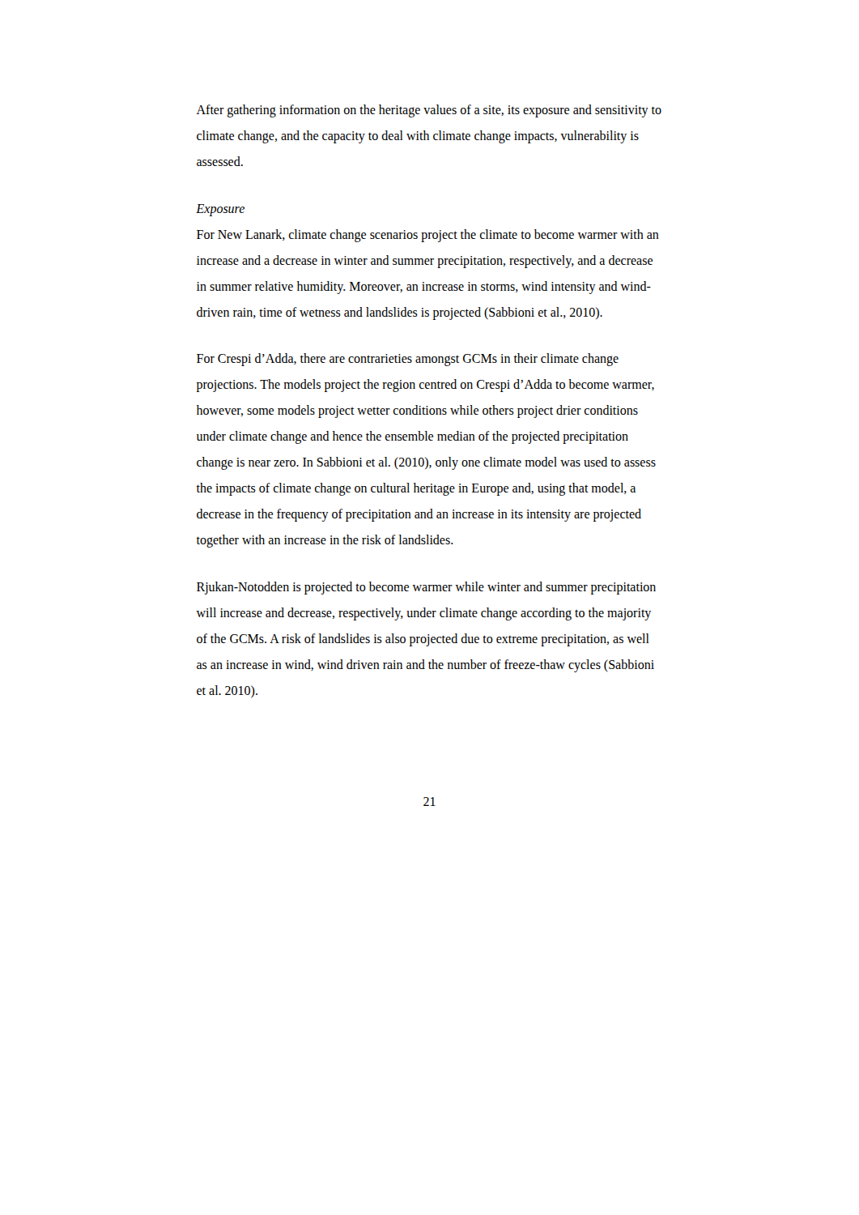After gathering information on the heritage values of a site, its exposure and sensitivity to climate change, and the capacity to deal with climate change impacts, vulnerability is assessed.
Exposure
For New Lanark, climate change scenarios project the climate to become warmer with an increase and a decrease in winter and summer precipitation, respectively, and a decrease in summer relative humidity. Moreover, an increase in storms, wind intensity and wind-driven rain, time of wetness and landslides is projected (Sabbioni et al., 2010).
For Crespi d’Adda, there are contrarieties amongst GCMs in their climate change projections. The models project the region centred on Crespi d’Adda to become warmer, however, some models project wetter conditions while others project drier conditions under climate change and hence the ensemble median of the projected precipitation change is near zero. In Sabbioni et al. (2010), only one climate model was used to assess the impacts of climate change on cultural heritage in Europe and, using that model, a decrease in the frequency of precipitation and an increase in its intensity are projected together with an increase in the risk of landslides.
Rjukan-Notodden is projected to become warmer while winter and summer precipitation will increase and decrease, respectively, under climate change according to the majority of the GCMs. A risk of landslides is also projected due to extreme precipitation, as well as an increase in wind, wind driven rain and the number of freeze-thaw cycles (Sabbioni et al. 2010).
21